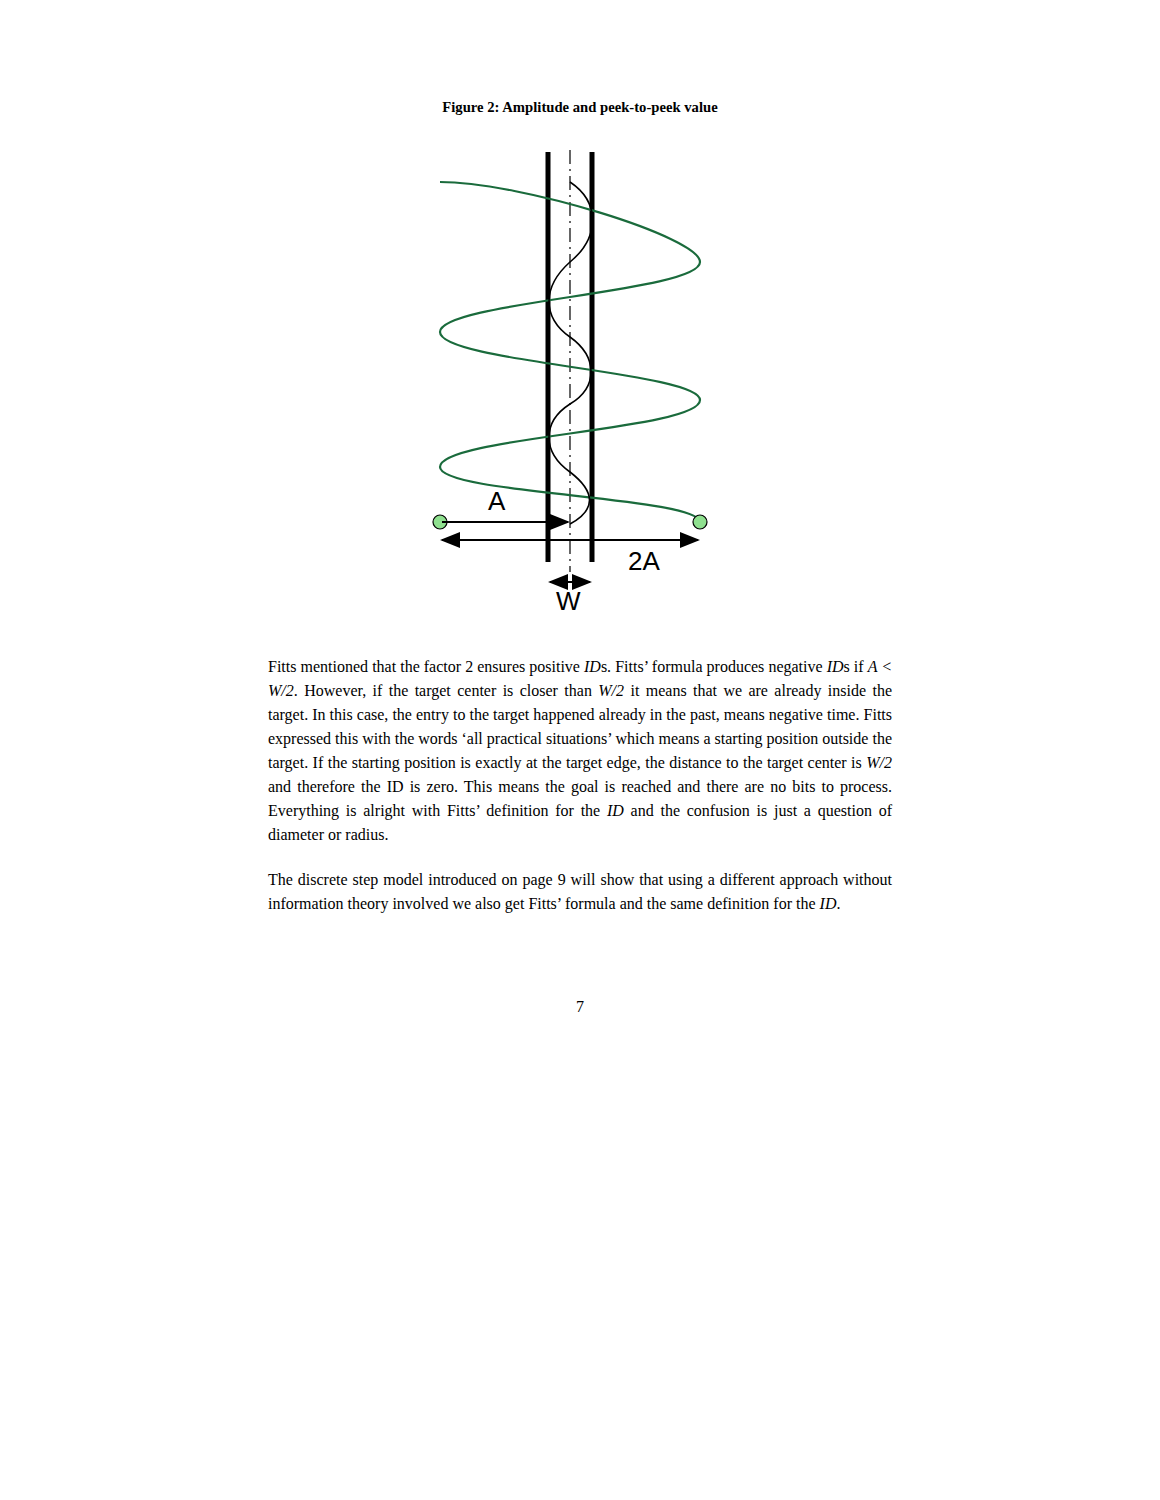Figure 2: Amplitude and peek-to-peek value
A 2A W
Fitts mentioned that the factor 2 ensures positive IDs. Fitts’ formula produces negative IDs if A < W/2. However, if the target center is closer than W/2 it means that we are already inside the target. In this case, the entry to the target happened already in the past, means negative time. Fitts expressed this with the words ‘all practical situations’ which means a starting position outside the target. If the starting position is exactly at the target edge, the distance to the target center is W/2 and therefore the ID is zero. This means the goal is reached and there are no bits to process. Everything is alright with Fitts’ definition for the ID and the confusion is just a question of diameter or radius.
The discrete step model introduced on page 9 will show that using a different approach without information theory involved we also get Fitts’ formula and the same definition for the ID.
7